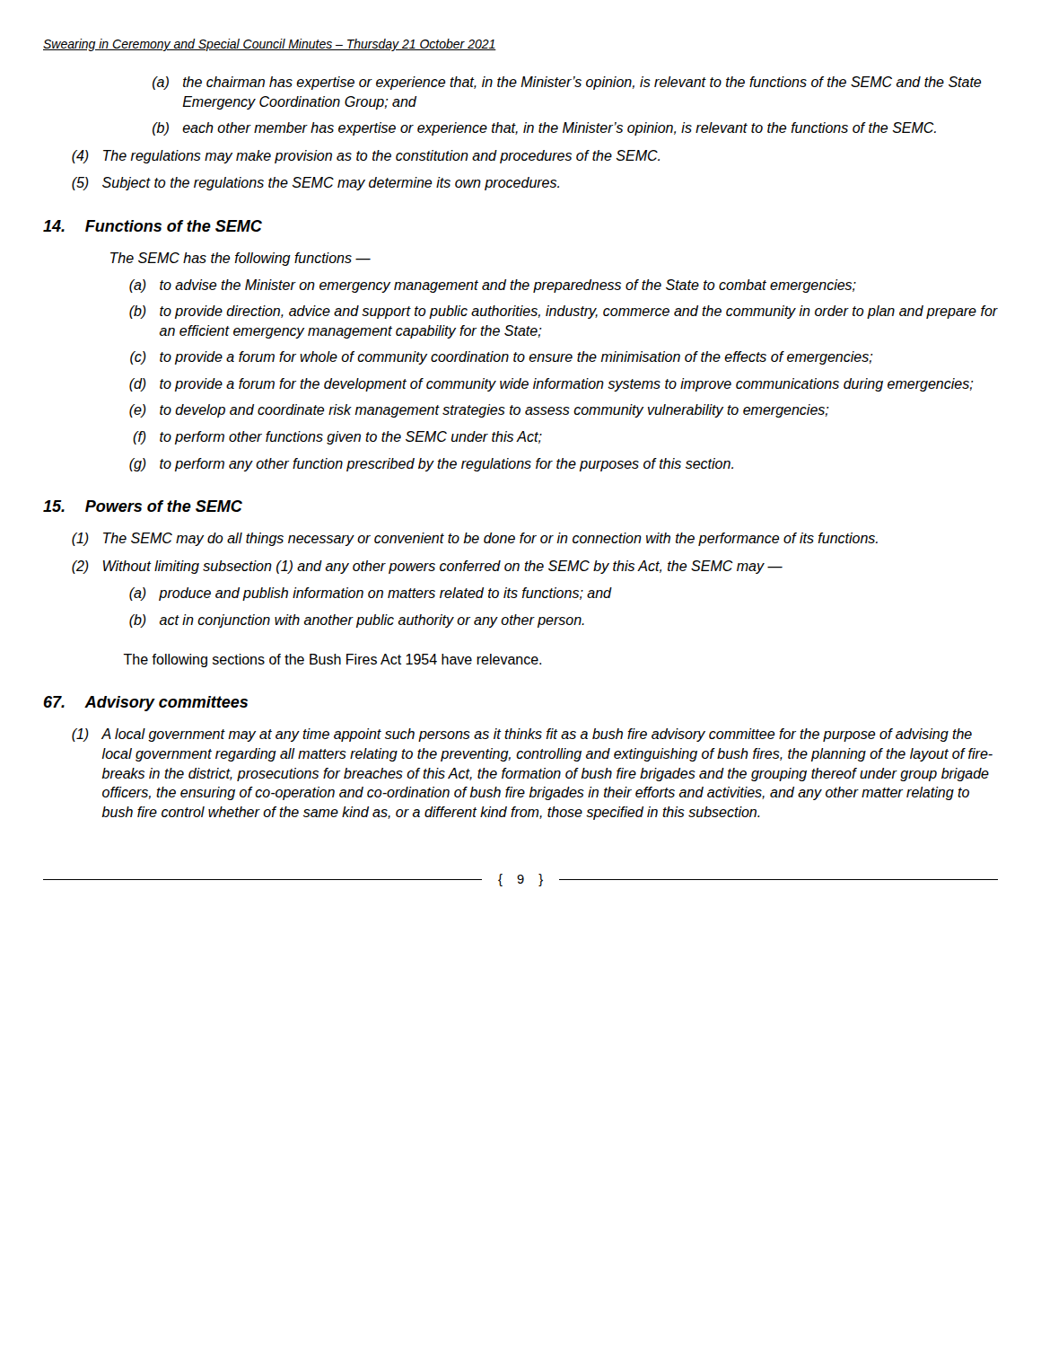Swearing in Ceremony and Special Council Minutes – Thursday 21 October 2021
(a)
the chairman has expertise or experience that, in the Minister’s opinion, is relevant to the functions of the SEMC and the State Emergency Coordination Group; and
(b)
each other member has expertise or experience that, in the Minister’s opinion, is relevant to the functions of the SEMC.
(4)
The regulations may make provision as to the constitution and procedures of the SEMC.
(5)
Subject to the regulations the SEMC may determine its own procedures.
14. Functions of the SEMC
The SEMC has the following functions —
(a)
to advise the Minister on emergency management and the preparedness of the State to combat emergencies;
(b)
to provide direction, advice and support to public authorities, industry, commerce and the community in order to plan and prepare for an efficient emergency management capability for the State;
(c)
to provide a forum for whole of community coordination to ensure the minimisation of the effects of emergencies;
(d)
to provide a forum for the development of community wide information systems to improve communications during emergencies;
(e)
to develop and coordinate risk management strategies to assess community vulnerability to emergencies;
(f)
to perform other functions given to the SEMC under this Act;
(g)
to perform any other function prescribed by the regulations for the purposes of this section.
15. Powers of the SEMC
(1)
The SEMC may do all things necessary or convenient to be done for or in connection with the performance of its functions.
(2)
Without limiting subsection (1) and any other powers conferred on the SEMC by this Act, the SEMC may —
(a)
produce and publish information on matters related to its functions; and
(b)
act in conjunction with another public authority or any other person.
The following sections of the Bush Fires Act 1954 have relevance.
67. Advisory committees
(1)
A local government may at any time appoint such persons as it thinks fit as a bush fire advisory committee for the purpose of advising the local government regarding all matters relating to the preventing, controlling and extinguishing of bush fires, the planning of the layout of fire-breaks in the district, prosecutions for breaches of this Act, the formation of bush fire brigades and the grouping thereof under group brigade officers, the ensuring of co-operation and co-ordination of bush fire brigades in their efforts and activities, and any other matter relating to bush fire control whether of the same kind as, or a different kind from, those specified in this subsection.
9